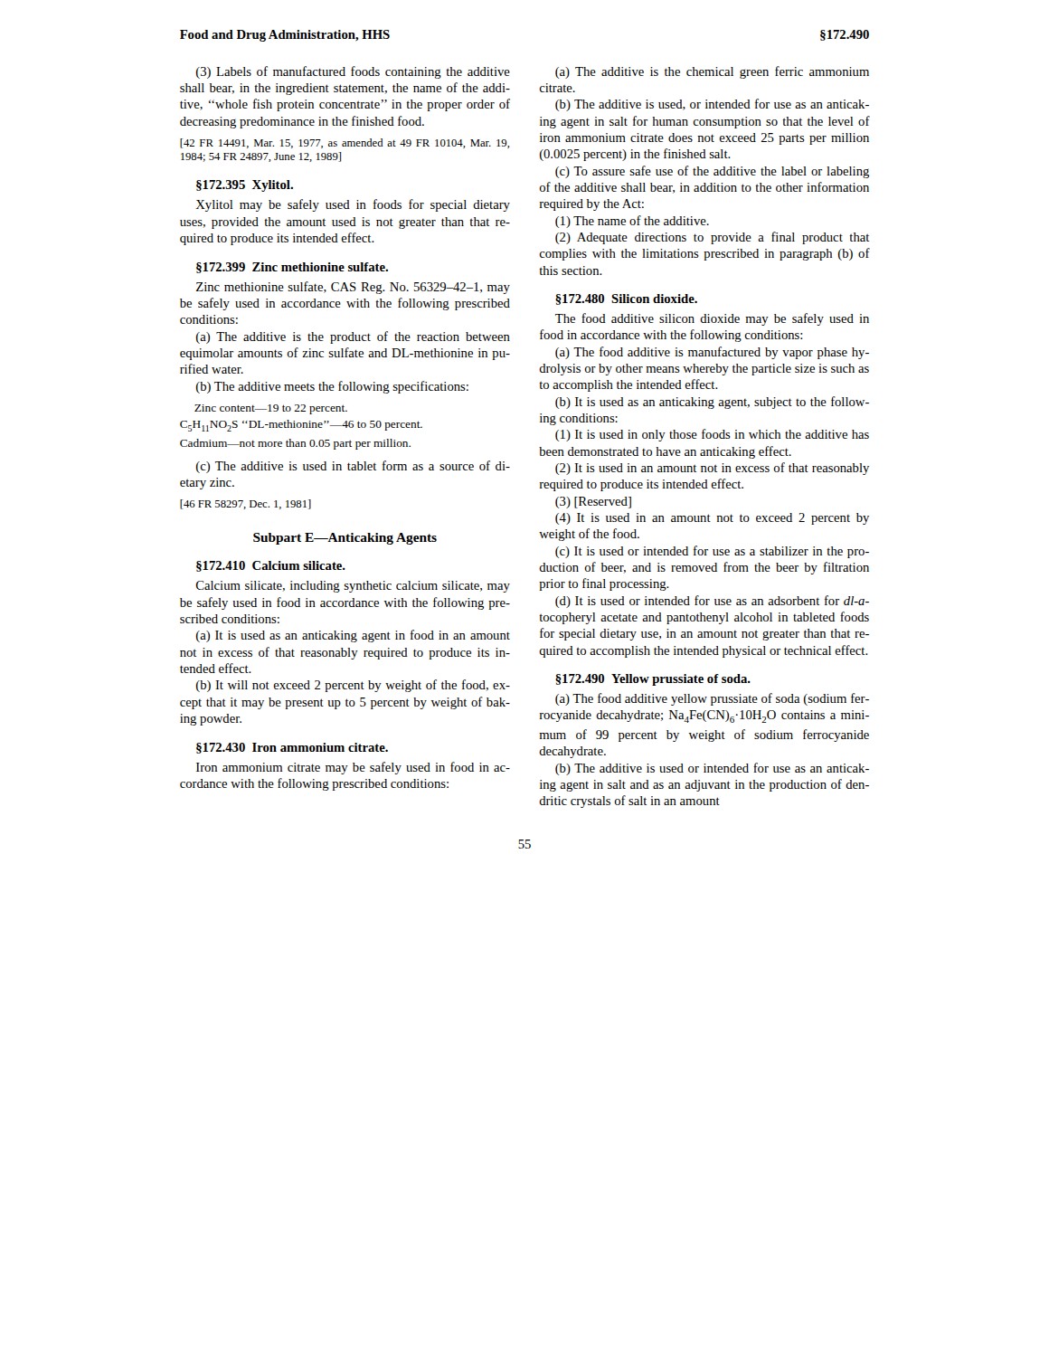Food and Drug Administration, HHS
§172.490
(3) Labels of manufactured foods containing the additive shall bear, in the ingredient statement, the name of the additive, ‘‘whole fish protein concentrate’’ in the proper order of decreasing predominance in the finished food.
[42 FR 14491, Mar. 15, 1977, as amended at 49 FR 10104, Mar. 19, 1984; 54 FR 24897, June 12, 1989]
§172.395 Xylitol.
Xylitol may be safely used in foods for special dietary uses, provided the amount used is not greater than that required to produce its intended effect.
§172.399 Zinc methionine sulfate.
Zinc methionine sulfate, CAS Reg. No. 56329–42–1, may be safely used in accordance with the following prescribed conditions:
(a) The additive is the product of the reaction between equimolar amounts of zinc sulfate and DL-methionine in purified water.
(b) The additive meets the following specifications:
Zinc content—19 to 22 percent.
C5H11NO2S ‘‘DL-methionine’’—46 to 50 percent.
Cadmium—not more than 0.05 part per million.
(c) The additive is used in tablet form as a source of dietary zinc.
[46 FR 58297, Dec. 1, 1981]
Subpart E—Anticaking Agents
§172.410 Calcium silicate.
Calcium silicate, including synthetic calcium silicate, may be safely used in food in accordance with the following prescribed conditions:
(a) It is used as an anticaking agent in food in an amount not in excess of that reasonably required to produce its intended effect.
(b) It will not exceed 2 percent by weight of the food, except that it may be present up to 5 percent by weight of baking powder.
§172.430 Iron ammonium citrate.
Iron ammonium citrate may be safely used in food in accordance with the following prescribed conditions:
(a) The additive is the chemical green ferric ammonium citrate.
(b) The additive is used, or intended for use as an anticaking agent in salt for human consumption so that the level of iron ammonium citrate does not exceed 25 parts per million (0.0025 percent) in the finished salt.
(c) To assure safe use of the additive the label or labeling of the additive shall bear, in addition to the other information required by the Act:
(1) The name of the additive.
(2) Adequate directions to provide a final product that complies with the limitations prescribed in paragraph (b) of this section.
§172.480 Silicon dioxide.
The food additive silicon dioxide may be safely used in food in accordance with the following conditions:
(a) The food additive is manufactured by vapor phase hydrolysis or by other means whereby the particle size is such as to accomplish the intended effect.
(b) It is used as an anticaking agent, subject to the following conditions:
(1) It is used in only those foods in which the additive has been demonstrated to have an anticaking effect.
(2) It is used in an amount not in excess of that reasonably required to produce its intended effect.
(3) [Reserved]
(4) It is used in an amount not to exceed 2 percent by weight of the food.
(c) It is used or intended for use as a stabilizer in the production of beer, and is removed from the beer by filtration prior to final processing.
(d) It is used or intended for use as an adsorbent for dl-a-tocopheryl acetate and pantothenyl alcohol in tableted foods for special dietary use, in an amount not greater than that required to accomplish the intended physical or technical effect.
§172.490 Yellow prussiate of soda.
(a) The food additive yellow prussiate of soda (sodium ferrocyanide decahydrate; Na4Fe(CN)6·10H2O contains a minimum of 99 percent by weight of sodium ferrocyanide decahydrate.
(b) The additive is used or intended for use as an anticaking agent in salt and as an adjuvant in the production of dendritic crystals of salt in an amount
55